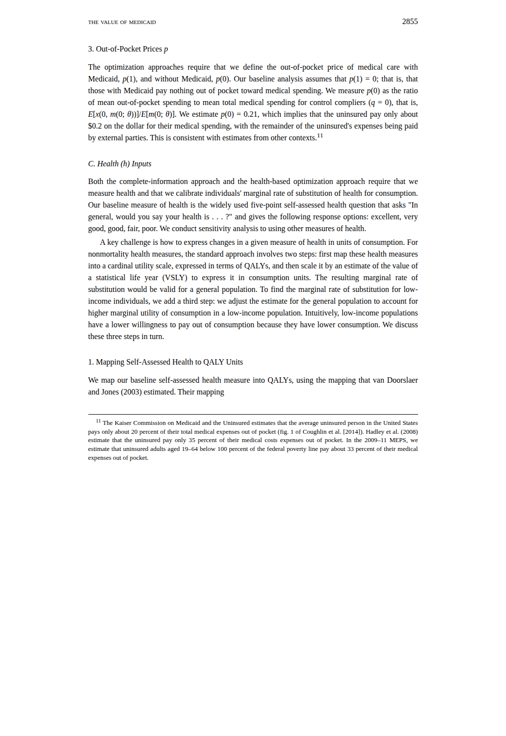the value of medicaid 2855
3. Out-of-Pocket Prices p
The optimization approaches require that we define the out-of-pocket price of medical care with Medicaid, p(1), and without Medicaid, p(0). Our baseline analysis assumes that p(1) = 0; that is, that those with Medicaid pay nothing out of pocket toward medical spending. We measure p(0) as the ratio of mean out-of-pocket spending to mean total medical spending for control compliers (q = 0), that is, E[x(0, m(0; θ))]/E[m(0; θ)]. We estimate p(0) = 0.21, which implies that the uninsured pay only about $0.2 on the dollar for their medical spending, with the remainder of the uninsured's expenses being paid by external parties. This is consistent with estimates from other contexts.11
C. Health (h) Inputs
Both the complete-information approach and the health-based optimization approach require that we measure health and that we calibrate individuals' marginal rate of substitution of health for consumption. Our baseline measure of health is the widely used five-point self-assessed health question that asks "In general, would you say your health is . . . ?" and gives the following response options: excellent, very good, good, fair, poor. We conduct sensitivity analysis to using other measures of health.
A key challenge is how to express changes in a given measure of health in units of consumption. For nonmortality health measures, the standard approach involves two steps: first map these health measures into a cardinal utility scale, expressed in terms of QALYs, and then scale it by an estimate of the value of a statistical life year (VSLY) to express it in consumption units. The resulting marginal rate of substitution would be valid for a general population. To find the marginal rate of substitution for low-income individuals, we add a third step: we adjust the estimate for the general population to account for higher marginal utility of consumption in a low-income population. Intuitively, low-income populations have a lower willingness to pay out of consumption because they have lower consumption. We discuss these three steps in turn.
1. Mapping Self-Assessed Health to QALY Units
We map our baseline self-assessed health measure into QALYs, using the mapping that van Doorslaer and Jones (2003) estimated. Their mapping
11 The Kaiser Commission on Medicaid and the Uninsured estimates that the average uninsured person in the United States pays only about 20 percent of their total medical expenses out of pocket (fig. 1 of Coughlin et al. [2014]). Hadley et al. (2008) estimate that the uninsured pay only 35 percent of their medical costs expenses out of pocket. In the 2009–11 MEPS, we estimate that uninsured adults aged 19–64 below 100 percent of the federal poverty line pay about 33 percent of their medical expenses out of pocket.